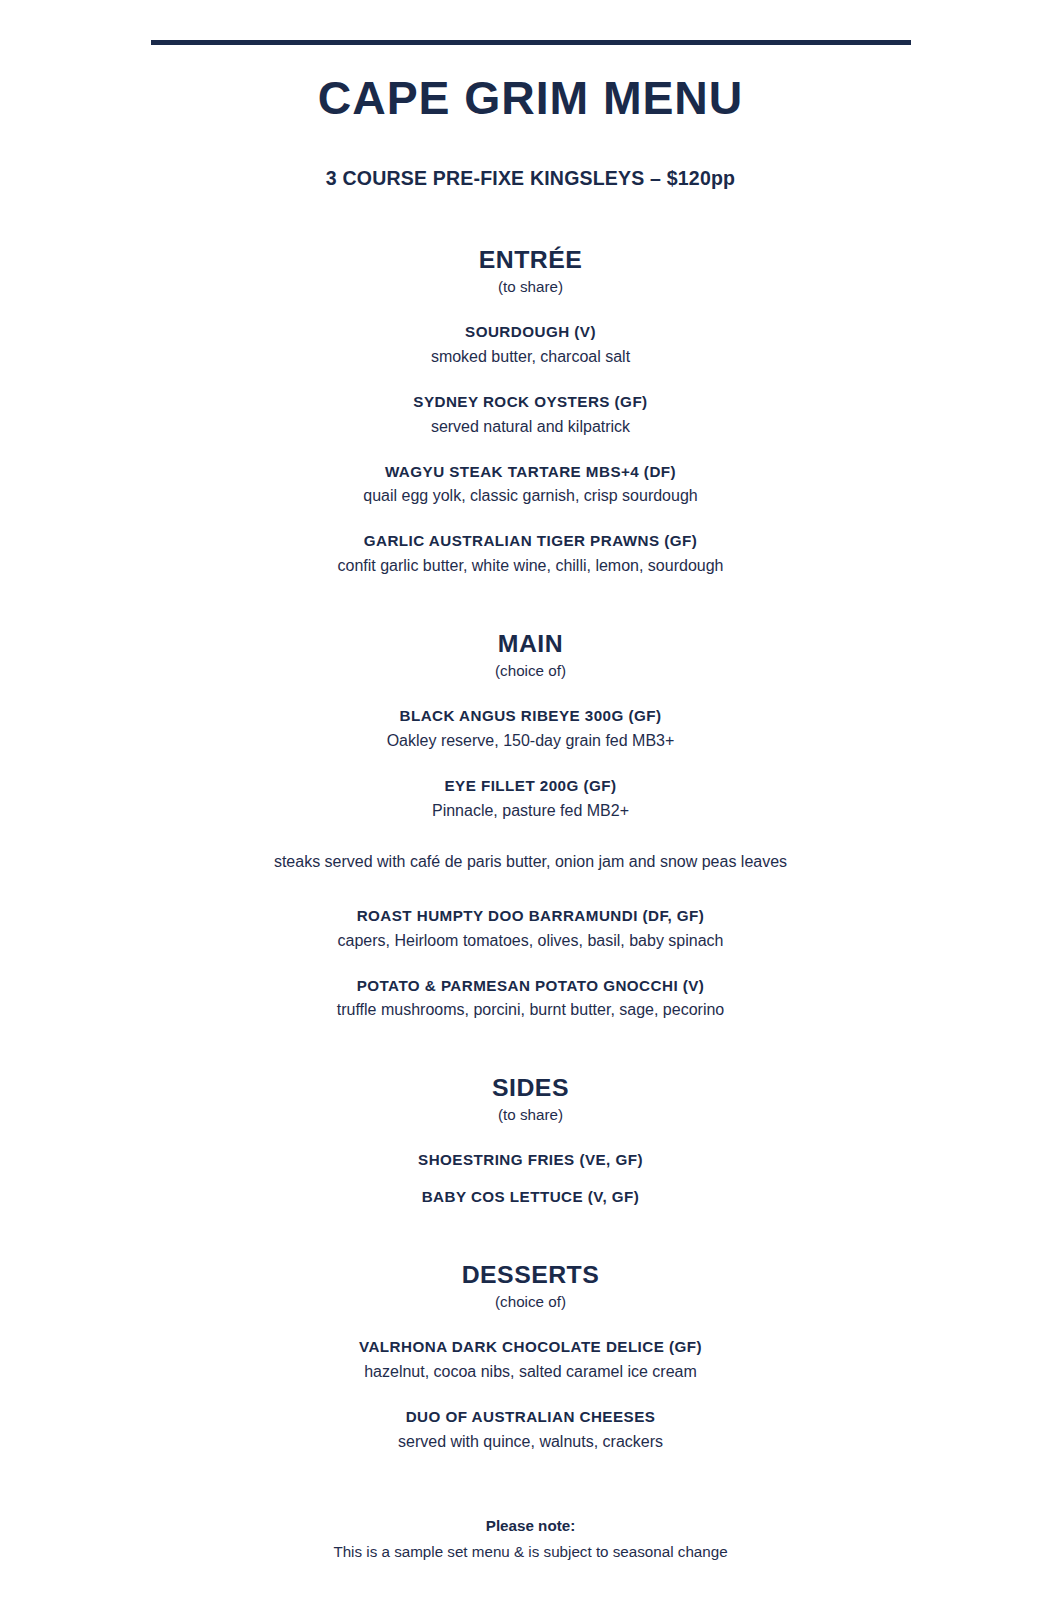CAPE GRIM MENU
3 COURSE PRE-FIXE KINGSLEYS – $120pp
ENTRÉE
(to share)
Sourdough (V)
smoked butter, charcoal salt
Sydney Rock Oysters (GF)
served natural and kilpatrick
Wagyu Steak Tartare MBS+4 (DF)
quail egg yolk, classic garnish, crisp sourdough
Garlic Australian Tiger Prawns (GF)
confit garlic butter, white wine, chilli, lemon, sourdough
MAIN
(choice of)
Black Angus Ribeye 300g (GF)
Oakley reserve, 150-day grain fed MB3+
Eye Fillet 200g (GF)
Pinnacle, pasture fed MB2+
steaks served with café de paris butter, onion jam and snow peas leaves
Roast Humpty Doo Barramundi (DF, GF)
capers, Heirloom tomatoes, olives, basil, baby spinach
Potato & Parmesan Potato Gnocchi (V)
truffle mushrooms, porcini, burnt butter, sage, pecorino
SIDES
(to share)
Shoestring Fries (VE, GF)
Baby Cos Lettuce (V, GF)
DESSERTS
(choice of)
Valrhona Dark Chocolate Delice (GF)
hazelnut, cocoa nibs, salted caramel ice cream
Duo of Australian Cheeses
served with quince, walnuts, crackers
Please note: This is a sample set menu & is subject to seasonal change